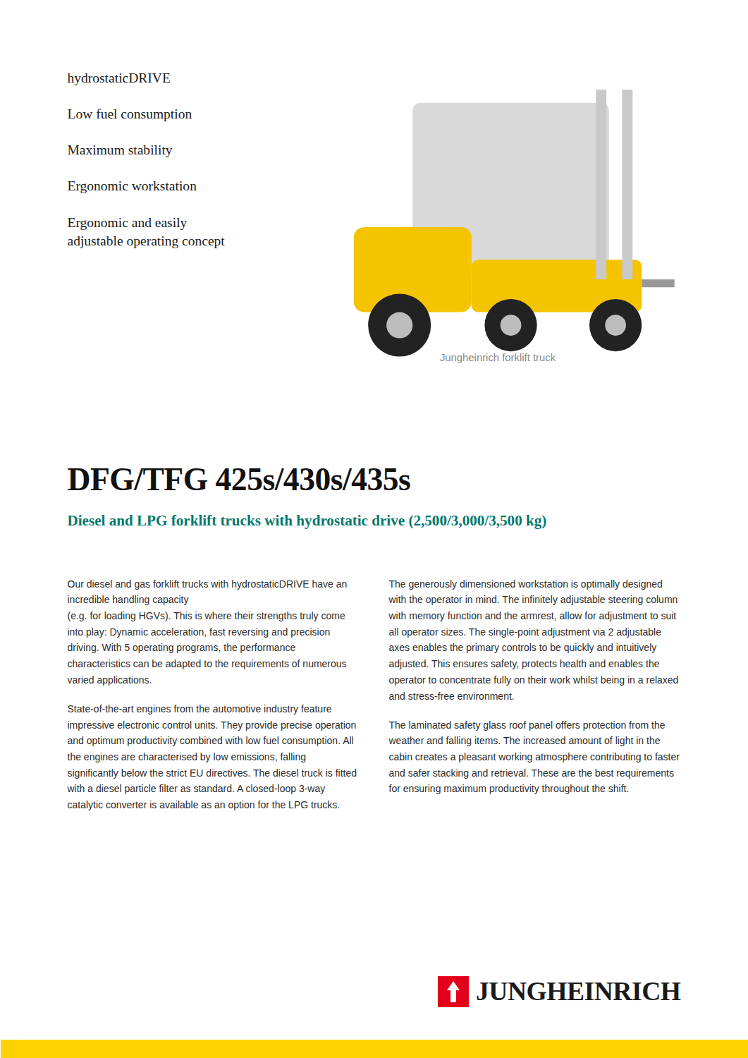hydrostaticDRIVE
Low fuel consumption
Maximum stability
Ergonomic workstation
Ergonomic and easily
adjustable operating concept
DFG/TFG 425s/430s/435s
Diesel and LPG forklift trucks with hydrostatic drive (2,500/3,000/3,500 kg)
Our diesel and gas forklift trucks with hydrostaticDRIVE have an incredible handling capacity
(e.g. for loading HGVs). This is where their strengths truly come into play: Dynamic acceleration, fast reversing and precision driving. With 5 operating programs, the performance characteristics can be adapted to the requirements of numerous varied applications.
State-of-the-art engines from the automotive industry feature impressive electronic control units. They provide precise operation and optimum productivity combined with low fuel consumption. All the engines are characterised by low emissions, falling significantly below the strict EU directives. The diesel truck is fitted with a diesel particle filter as standard. A closed-loop 3-way catalytic converter is available as an option for the LPG trucks.
The generously dimensioned workstation is optimally designed with the operator in mind. The infinitely adjustable steering column with memory function and the armrest, allow for adjustment to suit all operator sizes. The single-point adjustment via 2 adjustable axes enables the primary controls to be quickly and intuitively adjusted. This ensures safety, protects health and enables the operator to concentrate fully on their work whilst being in a relaxed and stress-free environment.
The laminated safety glass roof panel offers protection from the weather and falling items. The increased amount of light in the cabin creates a pleasant working atmosphere contributing to faster and safer stacking and retrieval. These are the best requirements for ensuring maximum productivity throughout the shift.
JUNGHEINRICH